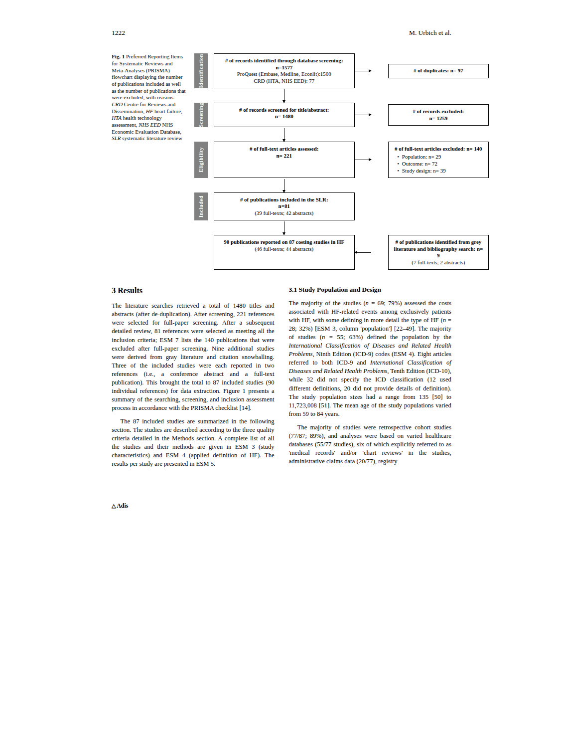1222
M. Urbich et al.
Fig. 1 Preferred Reporting Items for Systematic Reviews and Meta-Analyses (PRISMA) flowchart displaying the number of publications included as well as the number of publications that were excluded, with reasons. CRD Centre for Reviews and Dissemination, HF heart failure, HTA health technology assessment, NHS EED NHS Economic Evaluation Database, SLR systematic literature review
Identification
# of records identified through database screening:
n=1577
ProQuest (Embase, Medline, Econlit):1500
CRD (HTA, NHS EED): 77
# of duplicates: n= 97
Screening
# of records screened for title/abstract:
n= 1480
# of records excluded:
n= 1259
Eligibility
# of full-text articles assessed:
n= 221
# of full-text articles excluded: n= 140
Population: n= 29
Outcome: n= 72
Study design: n= 39
Included
# of publications included in the SLR:
n=81
(39 full-texts; 42 abstracts)
90 publications reported on 87 costing studies in HF
(46 full-texts; 44 abstracts)
# of publications identified from grey literature and bibliography search: n= 9
(7 full-texts; 2 abstracts)
3 Results
The literature searches retrieved a total of 1480 titles and abstracts (after de-duplication). After screening, 221 references were selected for full-paper screening. After a subsequent detailed review, 81 references were selected as meeting all the inclusion criteria; ESM 7 lists the 140 publications that were excluded after full-paper screening. Nine additional studies were derived from gray literature and citation snowballing. Three of the included studies were each reported in two references (i.e., a conference abstract and a full-text publication). This brought the total to 87 included studies (90 individual references) for data extraction. Figure 1 presents a summary of the searching, screening, and inclusion assessment process in accordance with the PRISMA checklist [14].
The 87 included studies are summarized in the following section. The studies are described according to the three quality criteria detailed in the Methods section. A complete list of all the studies and their methods are given in ESM 3 (study characteristics) and ESM 4 (applied definition of HF). The results per study are presented in ESM 5.
3.1 Study Population and Design
The majority of the studies (n = 69; 79%) assessed the costs associated with HF-related events among exclusively patients with HF, with some defining in more detail the type of HF (n = 28; 32%) [ESM 3, column 'population'] [22–49]. The majority of studies (n = 55; 63%) defined the population by the International Classification of Diseases and Related Health Problems, Ninth Edition (ICD-9) codes (ESM 4). Eight articles referred to both ICD-9 and International Classification of Diseases and Related Health Problems, Tenth Edition (ICD-10), while 32 did not specify the ICD classification (12 used different definitions, 20 did not provide details of definition). The study population sizes had a range from 135 [50] to 11,723,008 [51]. The mean age of the study populations varied from 59 to 84 years.
The majority of studies were retrospective cohort studies (77/87; 89%), and analyses were based on varied healthcare databases (55/77 studies), six of which explicitly referred to as 'medical records' and/or 'chart reviews' in the studies, administrative claims data (20/77), registry
Adis